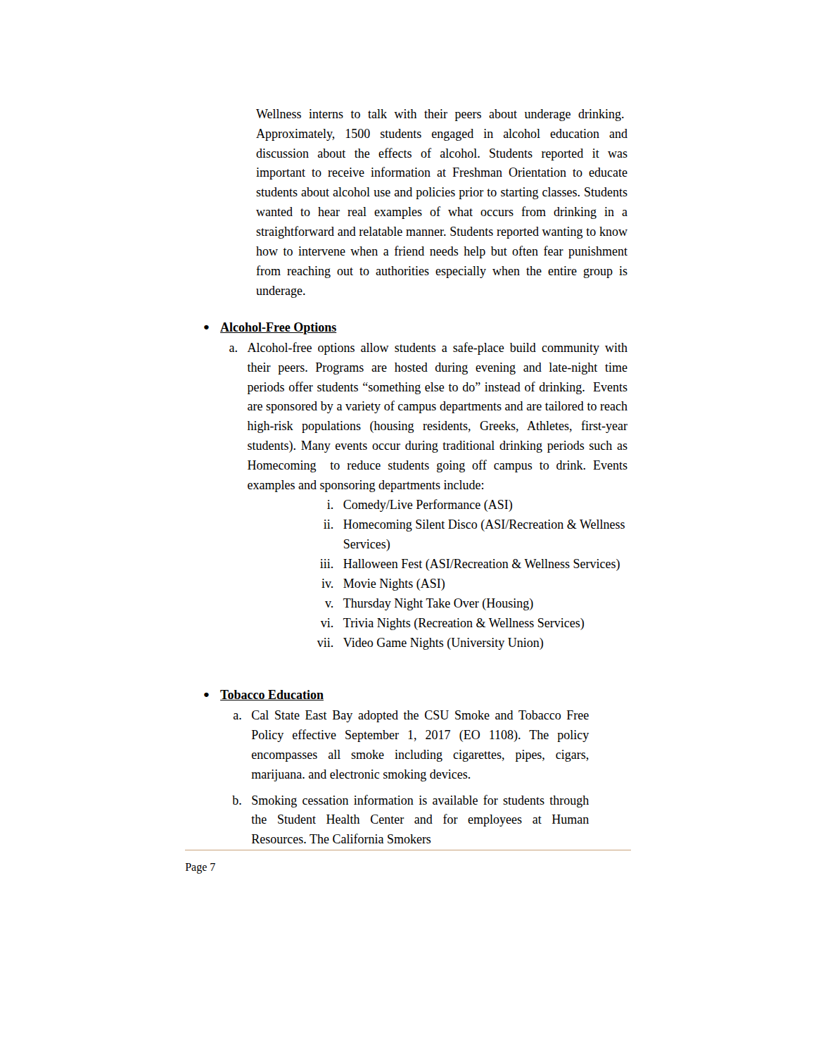Wellness interns to talk with their peers about underage drinking. Approximately, 1500 students engaged in alcohol education and discussion about the effects of alcohol. Students reported it was important to receive information at Freshman Orientation to educate students about alcohol use and policies prior to starting classes. Students wanted to hear real examples of what occurs from drinking in a straightforward and relatable manner. Students reported wanting to know how to intervene when a friend needs help but often fear punishment from reaching out to authorities especially when the entire group is underage.
●
Alcohol-Free Options
a.
Alcohol-free options allow students a safe-place build community with their peers. Programs are hosted during evening and late-night time periods offer students “something else to do” instead of drinking. Events are sponsored by a variety of campus departments and are tailored to reach high-risk populations (housing residents, Greeks, Athletes, first-year students). Many events occur during traditional drinking periods such as Homecoming to reduce students going off campus to drink. Events examples and sponsoring departments include:
i.
Comedy/Live Performance (ASI)
ii.
Homecoming Silent Disco (ASI/Recreation & Wellness Services)
iii.
Halloween Fest (ASI/Recreation & Wellness Services)
iv.
Movie Nights (ASI)
v.
Thursday Night Take Over (Housing)
vi.
Trivia Nights (Recreation & Wellness Services)
vii.
Video Game Nights (University Union)
●
Tobacco Education
a.
Cal State East Bay adopted the CSU Smoke and Tobacco Free Policy effective September 1, 2017 (EO 1108). The policy encompasses all smoke including cigarettes, pipes, cigars, marijuana. and electronic smoking devices.
b.
Smoking cessation information is available for students through the Student Health Center and for employees at Human Resources. The California Smokers
Page 7